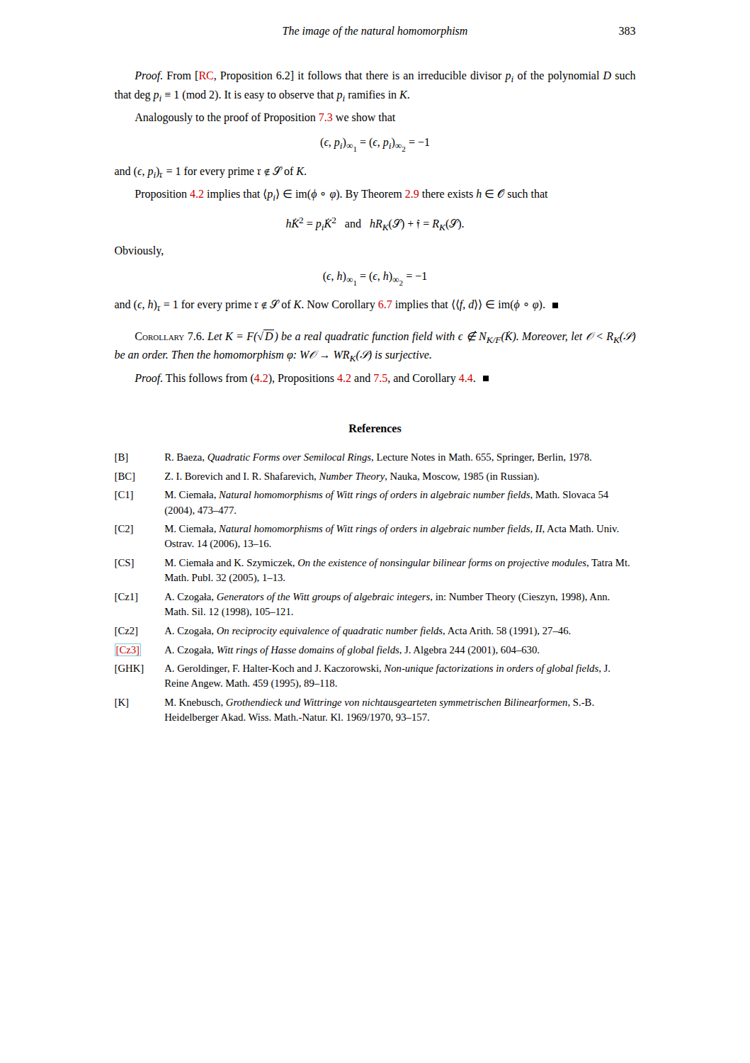The image of the natural homomorphism 383
Proof. From [RC, Proposition 6.2] it follows that there is an irreducible divisor pi of the polynomial D such that deg pi ≡ 1 (mod 2). It is easy to observe that pi ramifies in K.
Analogously to the proof of Proposition 7.3 we show that
(ϵ, pi)∞1 = (ϵ, pi)∞2 = −1
and (ϵ, pi)𝔯 = 1 for every prime 𝔯 ∉ 𝒮 of K.
Proposition 4.2 implies that ⟨pi⟩ ∈ im(ϕ ∘ φ). By Theorem 2.9 there exists h ∈ 𝒪 such that
hK̇2 = pi K̇2 and hRK(𝒮) + 𝔣 = RK(𝒮).
Obviously,
(ϵ, h)∞1 = (ϵ, h)∞2 = −1
and (ϵ, h)𝔯 = 1 for every prime 𝔯 ∉ 𝒮 of K. Now Corollary 6.7 implies that ⟨⟨f, d⟩⟩ ∈ im(ϕ ∘ φ).
Corollary 7.6. Let K = F(√D) be a real quadratic function field with ϵ ∉ NK/F(K̇). Moreover, let 𝒪 < RK(𝒮) be an order. Then the homomorphism φ: W𝒪 → WRK(𝒮) is surjective.
Proof. This follows from (4.2), Propositions 4.2 and 7.5, and Corollary 4.4.
References
| [B] | R. Baeza, Quadratic Forms over Semilocal Rings , Lecture Notes in Math. 655, Springer, Berlin, 1978. |
| [BC] | Z. I. Borevich and I. R. Shafarevich, Number Theory , Nauka, Moscow, 1985 (in Russian). |
| [C1] | M. Ciemała, Natural homomorphisms of Witt rings of orders in algebraic number fields , Math. Slovaca 54 (2004), 473–477. |
| [C2] | M. Ciemała, Natural homomorphisms of Witt rings of orders in algebraic number fields, II , Acta Math. Univ. Ostrav. 14 (2006), 13–16. |
| [CS] | M. Ciemała and K. Szymiczek, On the existence of nonsingular bilinear forms on projective modules , Tatra Mt. Math. Publ. 32 (2005), 1–13. |
| [Cz1] | A. Czogała, Generators of the Witt groups of algebraic integers , in: Number Theory (Cieszyn, 1998), Ann. Math. Sil. 12 (1998), 105–121. |
| [Cz2] | A. Czogała, On reciprocity equivalence of quadratic number fields , Acta Arith. 58 (1991), 27–46. |
| [Cz3] | A. Czogała, Witt rings of Hasse domains of global fields , J. Algebra 244 (2001), 604–630. |
| [GHK] | A. Geroldinger, F. Halter-Koch and J. Kaczorowski, Non-unique factorizations in orders of global fields , J. Reine Angew. Math. 459 (1995), 89–118. |
| [K] | M. Knebusch, Grothendieck und Wittringe von nichtausgearteten symmetrischen Bilinearformen , S.-B. Heidelberger Akad. Wiss. Math.-Natur. Kl. 1969/1970, 93–157. |